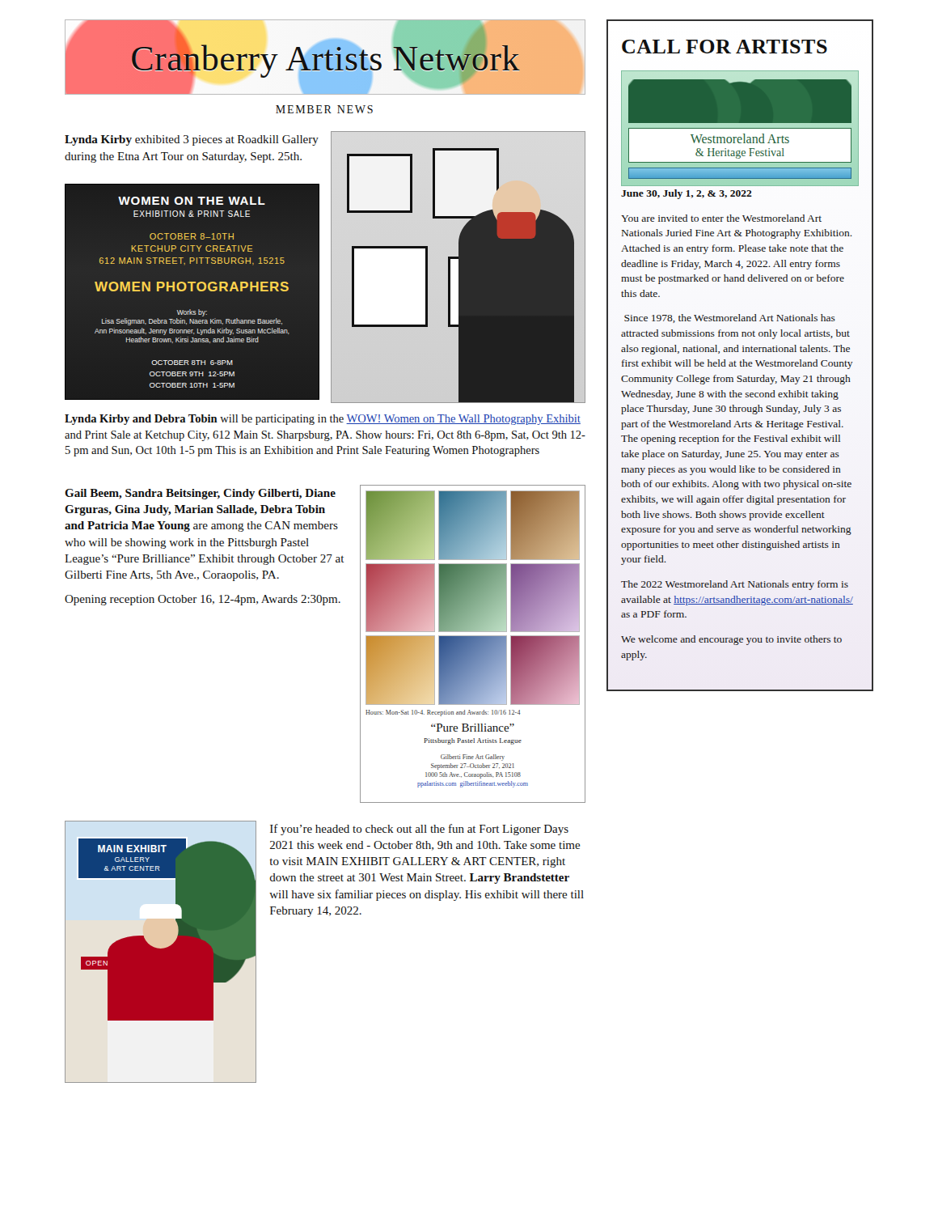Cranberry Artists Network
MEMBER NEWS
Lynda Kirby exhibited 3 pieces at Roadkill Gallery during the Etna Art Tour on Saturday, Sept. 25th.
WOMEN ON THE WALL EXHIBITION & PRINT SALE
OCTOBER 8–10TH
KETCHUP CITY CREATIVE
612 MAIN STREET, PITTSBURGH, 15215
WOMEN PHOTOGRAPHERS
Works by:
Lisa Seligman, Debra Tobin, Naera Kim, Ruthanne Bauerle,
Ann Pinsoneault, Jenny Bronner, Lynda Kirby, Susan McClellan,
Heather Brown, Kirsi Jansa, and Jaime Bird
OCTOBER 8TH 6-8PM
OCTOBER 9TH 12-5PM
OCTOBER 10TH 1-5PM
Lynda Kirby and Debra Tobin will be participating in the WOW! Women on The Wall Photography Exhibit and Print Sale at Ketchup City, 612 Main St. Sharpsburg, PA. Show hours: Fri, Oct 8th 6-8pm, Sat, Oct 9th 12-5 pm and Sun, Oct 10th 1-5 pm This is an Exhibition and Print Sale Featuring Women Photographers
Gail Beem, Sandra Beitsinger, Cindy Gilberti, Diane Grguras, Gina Judy, Marian Sallade, Debra Tobin and Patricia Mae Young are among the CAN members who will be showing work in the Pittsburgh Pastel League’s “Pure Brilliance” Exhibit through October 27 at Gilberti Fine Arts, 5th Ave., Coraopolis, PA.
Opening reception October 16, 12-4pm, Awards 2:30pm.
Hours: Mon-Sat 10-4. Reception and Awards: 10/16 12-4
“Pure Brilliance”
Pittsburgh Pastel Artists League
Gilberti Fine Art Gallery
September 27–October 27, 2021
1000 5th Ave., Coraopolis, PA 15108
ppalartists.com gilbertifineart.weebly.com
MAIN EXHIBIT GALLERY
& ART CENTER
OPEN
If you’re headed to check out all the fun at Fort Ligoner Days 2021 this week end - October 8th, 9th and 10th. Take some time to visit MAIN EXHIBIT GALLERY & ART CENTER, right down the street at 301 West Main Street. Larry Brandstetter will have six familiar pieces on display. His exhibit will there till February 14, 2022.
CALL FOR ARTISTS
Westmoreland Arts & Heritage Festival
June 30, July 1, 2, & 3, 2022
You are invited to enter the Westmoreland Art Nationals Juried Fine Art & Photography Exhibition. Attached is an entry form. Please take note that the deadline is Friday, March 4, 2022. All entry forms must be postmarked or hand delivered on or before this date.
Since 1978, the Westmoreland Art Nationals has attracted submissions from not only local artists, but also regional, national, and international talents. The first exhibit will be held at the Westmoreland County Community College from Saturday, May 21 through Wednesday, June 8 with the second exhibit taking place Thursday, June 30 through Sunday, July 3 as part of the Westmoreland Arts & Heritage Festival. The opening reception for the Festival exhibit will take place on Saturday, June 25. You may enter as many pieces as you would like to be considered in both of our exhibits. Along with two physical on-site exhibits, we will again offer digital presentation for both live shows. Both shows provide excellent exposure for you and serve as wonderful networking opportunities to meet other distinguished artists in your field.
The 2022 Westmoreland Art Nationals entry form is available at https://artsandheritage.com/art-nationals/ as a PDF form.
We welcome and encourage you to invite others to apply.